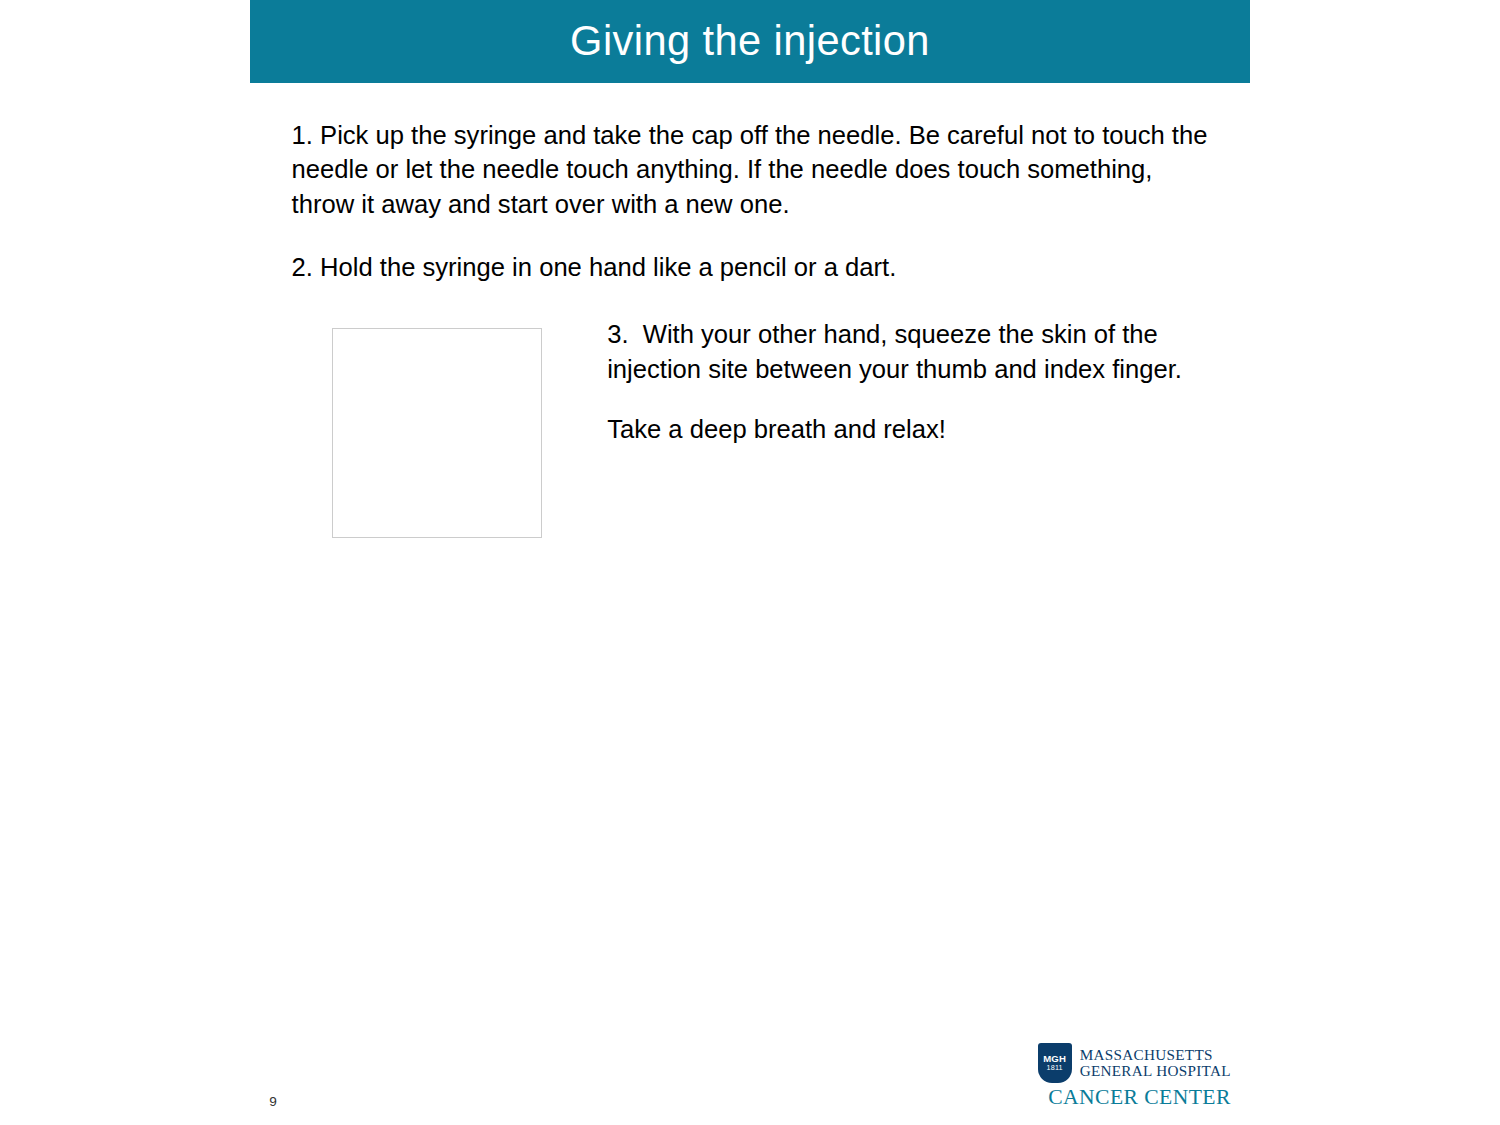Giving the injection
1. Pick up the syringe and take the cap off the needle. Be careful not to touch the needle or let the needle touch anything. If the needle does touch something, throw it away and start over with a new one.
2. Hold the syringe in one hand like a pencil or a dart.
3. With your other hand, squeeze the skin of the injection site between your thumb and index finger.
Take a deep breath and relax!
9
MGH1811 MASSACHUSETTS
GENERAL HOSPITAL
CANCER CENTER